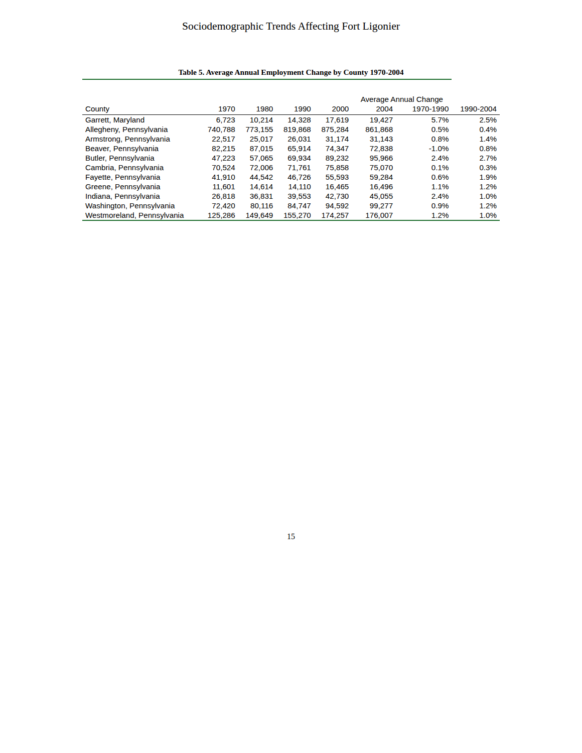Sociodemographic Trends Affecting Fort Ligonier
Table 5. Average Annual Employment Change by County 1970-2004
| | | | | | Average Annual Change |
| --- | --- | --- | --- | --- | --- |
| County | 1970 | 1980 | 1990 | 2000 | 2004 | 1970-1990 | 1990-2004 |
| Garrett, Maryland | 6,723 | 10,214 | 14,328 | 17,619 | 19,427 | 5.7% | 2.5% |
| Allegheny, Pennsylvania | 740,788 | 773,155 | 819,868 | 875,284 | 861,868 | 0.5% | 0.4% |
| Armstrong, Pennsylvania | 22,517 | 25,017 | 26,031 | 31,174 | 31,143 | 0.8% | 1.4% |
| Beaver, Pennsylvania | 82,215 | 87,015 | 65,914 | 74,347 | 72,838 | -1.0% | 0.8% |
| Butler, Pennsylvania | 47,223 | 57,065 | 69,934 | 89,232 | 95,966 | 2.4% | 2.7% |
| Cambria, Pennsylvania | 70,524 | 72,006 | 71,761 | 75,858 | 75,070 | 0.1% | 0.3% |
| Fayette, Pennsylvania | 41,910 | 44,542 | 46,726 | 55,593 | 59,284 | 0.6% | 1.9% |
| Greene, Pennsylvania | 11,601 | 14,614 | 14,110 | 16,465 | 16,496 | 1.1% | 1.2% |
| Indiana, Pennsylvania | 26,818 | 36,831 | 39,553 | 42,730 | 45,055 | 2.4% | 1.0% |
| Washington, Pennsylvania | 72,420 | 80,116 | 84,747 | 94,592 | 99,277 | 0.9% | 1.2% |
| Westmoreland, Pennsylvania | 125,286 | 149,649 | 155,270 | 174,257 | 176,007 | 1.2% | 1.0% |
15